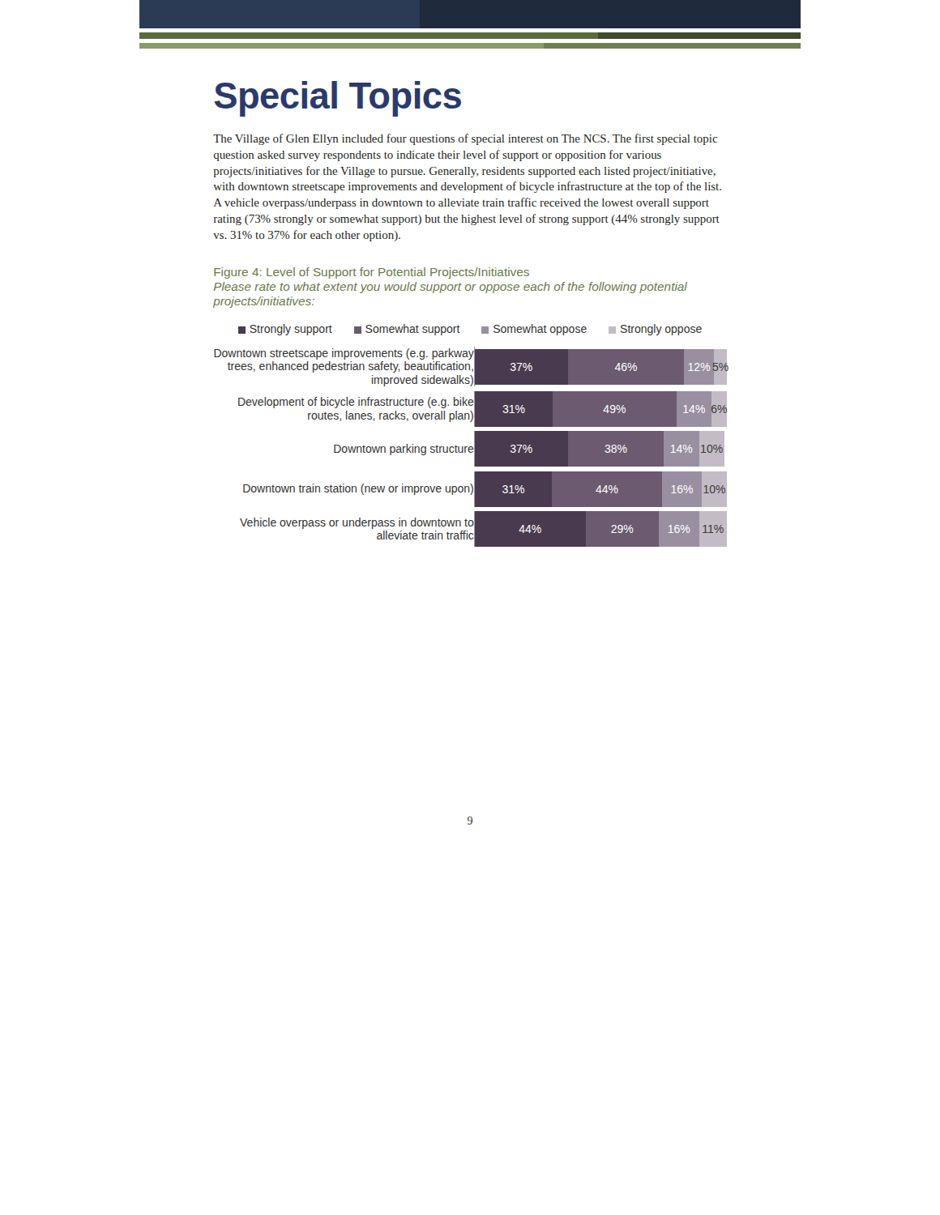Special Topics
The Village of Glen Ellyn included four questions of special interest on The NCS. The first special topic question asked survey respondents to indicate their level of support or opposition for various projects/initiatives for the Village to pursue. Generally, residents supported each listed project/initiative, with downtown streetscape improvements and development of bicycle infrastructure at the top of the list. A vehicle overpass/underpass in downtown to alleviate train traffic received the lowest overall support rating (73% strongly or somewhat support) but the highest level of strong support (44% strongly support vs. 31% to 37% for each other option).
Figure 4: Level of Support for Potential Projects/Initiatives
Please rate to what extent you would support or oppose each of the following potential projects/initiatives:
Strongly support Somewhat support Somewhat oppose Strongly oppose
| Downtown streetscape improvements (e.g. parkway trees, enhanced pedestrian safety, beautification, improved sidewalks) | 37% 46% 12% 5% |
| Development of bicycle infrastructure (e.g. bike routes, lanes, racks, overall plan) | 31% 49% 14% 6% |
| Downtown parking structure | 37% 38% 14% 10% |
| Downtown train station (new or improve upon) | 31% 44% 16% 10% |
| Vehicle overpass or underpass in downtown to alleviate train traffic | 44% 29% 16% 11% |
9